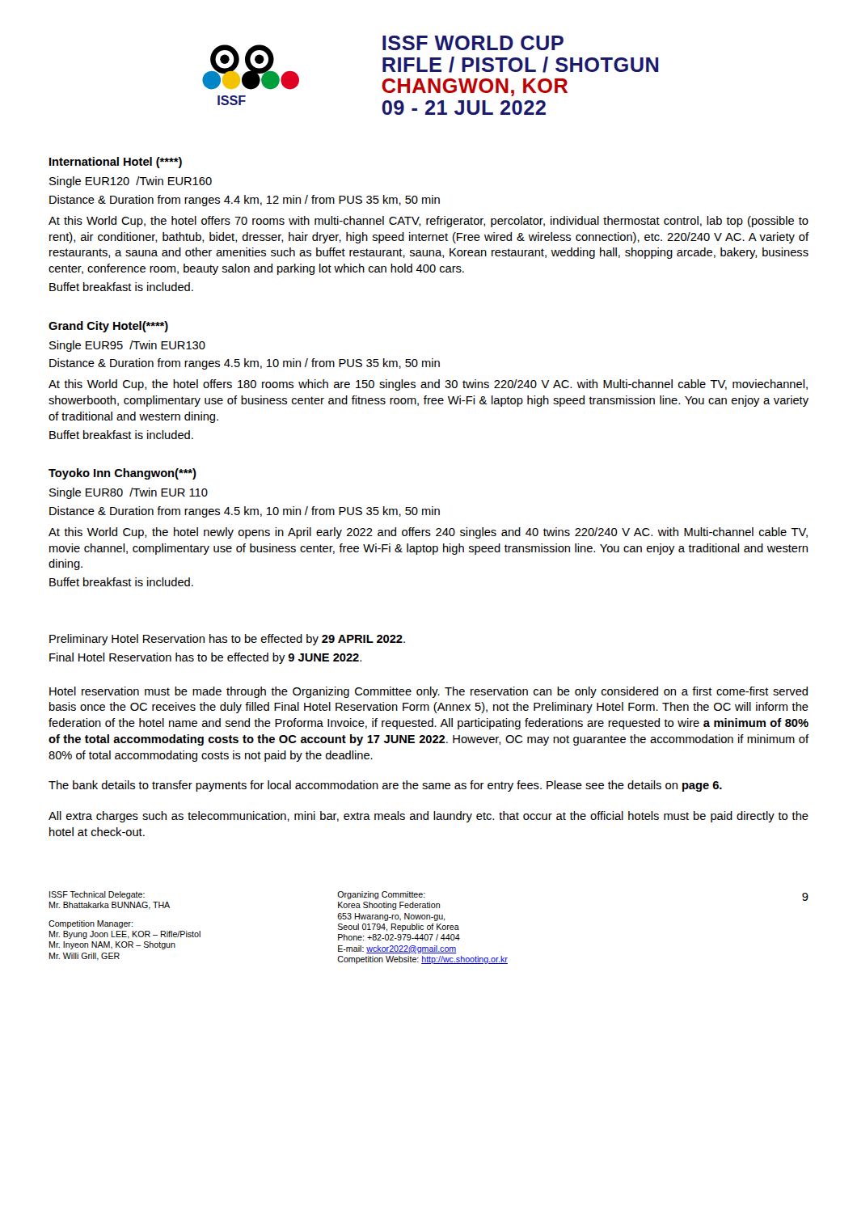ISSF
ISSF WORLD CUP
RIFLE / PISTOL / SHOTGUN
CHANGWON, KOR
09 - 21 JUL 2022
International Hotel (****)
Single EUR120 /Twin EUR160
Distance & Duration from ranges 4.4 km, 12 min / from PUS 35 km, 50 min
At this World Cup, the hotel offers 70 rooms with multi-channel CATV, refrigerator, percolator, individual thermostat control, lab top (possible to rent), air conditioner, bathtub, bidet, dresser, hair dryer, high speed internet (Free wired & wireless connection), etc. 220/240 V AC. A variety of restaurants, a sauna and other amenities such as buffet restaurant, sauna, Korean restaurant, wedding hall, shopping arcade, bakery, business center, conference room, beauty salon and parking lot which can hold 400 cars.
Buffet breakfast is included.
Grand City Hotel(****)
Single EUR95 /Twin EUR130
Distance & Duration from ranges 4.5 km, 10 min / from PUS 35 km, 50 min
At this World Cup, the hotel offers 180 rooms which are 150 singles and 30 twins 220/240 V AC. with Multi-channel cable TV, moviechannel, showerbooth, complimentary use of business center and fitness room, free Wi-Fi & laptop high speed transmission line. You can enjoy a variety of traditional and western dining.
Buffet breakfast is included.
Toyoko Inn Changwon(***)
Single EUR80 /Twin EUR 110
Distance & Duration from ranges 4.5 km, 10 min / from PUS 35 km, 50 min
At this World Cup, the hotel newly opens in April early 2022 and offers 240 singles and 40 twins 220/240 V AC. with Multi-channel cable TV, movie channel, complimentary use of business center, free Wi-Fi & laptop high speed transmission line. You can enjoy a traditional and western dining.
Buffet breakfast is included.
Preliminary Hotel Reservation has to be effected by 29 APRIL 2022.
Final Hotel Reservation has to be effected by 9 JUNE 2022.
Hotel reservation must be made through the Organizing Committee only. The reservation can be only considered on a first come-first served basis once the OC receives the duly filled Final Hotel Reservation Form (Annex 5), not the Preliminary Hotel Form. Then the OC will inform the federation of the hotel name and send the Proforma Invoice, if requested. All participating federations are requested to wire a minimum of 80% of the total accommodating costs to the OC account by 17 JUNE 2022. However, OC may not guarantee the accommodation if minimum of 80% of total accommodating costs is not paid by the deadline.
The bank details to transfer payments for local accommodation are the same as for entry fees. Please see the details on page 6.
All extra charges such as telecommunication, mini bar, extra meals and laundry etc. that occur at the official hotels must be paid directly to the hotel at check-out.
ISSF Technical Delegate:
Mr. Bhattakarka BUNNAG, THA
Competition Manager:
Mr. Byung Joon LEE, KOR – Rifle/Pistol
Mr. Inyeon NAM, KOR – Shotgun
Mr. Willi Grill, GER
Organizing Committee:
Korea Shooting Federation
653 Hwarang-ro, Nowon-gu,
Seoul 01794, Republic of Korea
Phone: +82-02-979-4407 / 4404
E-mail: wckor2022@gmail.com
Competition Website: http://wc.shooting.or.kr
9